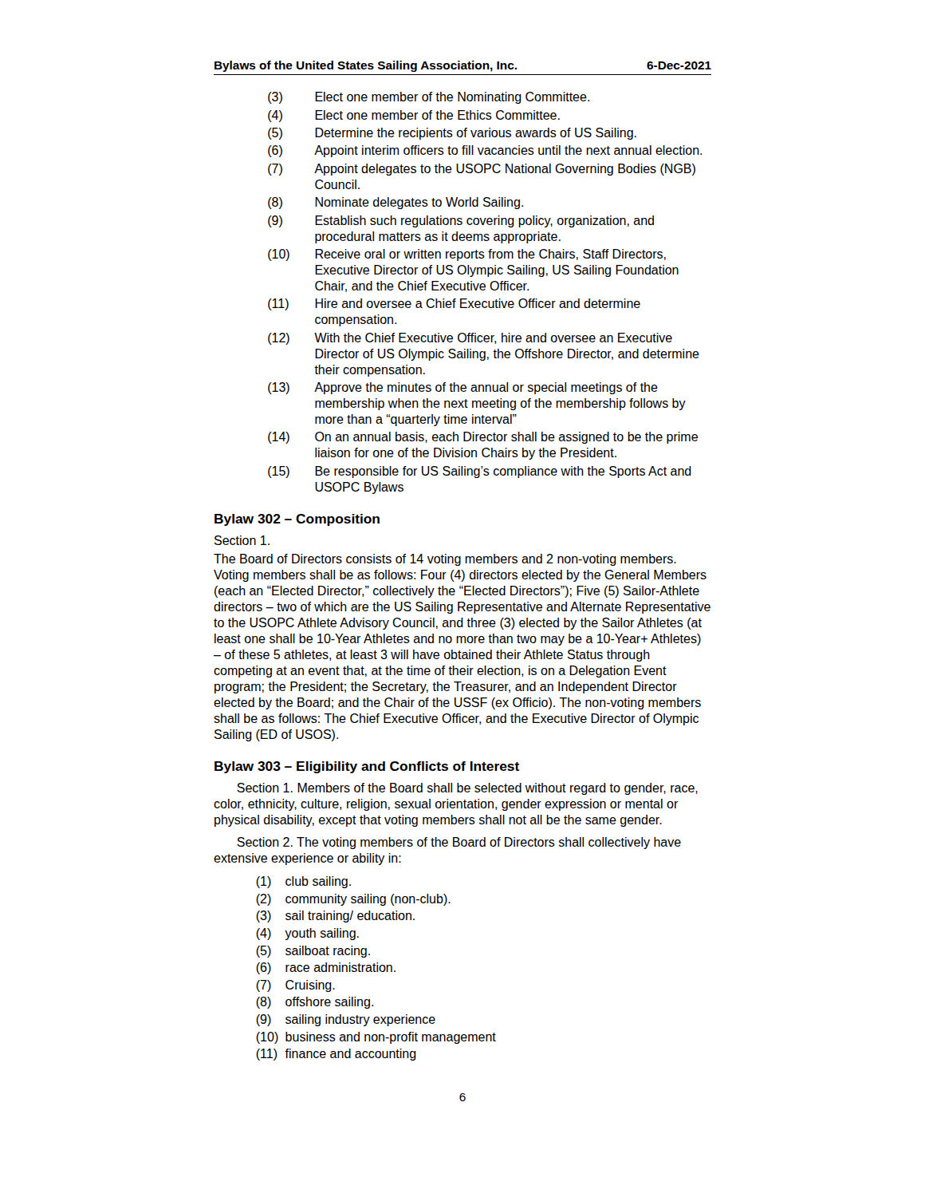Bylaws of the United States Sailing Association, Inc. 6-Dec-2021
(3) Elect one member of the Nominating Committee.
(4) Elect one member of the Ethics Committee.
(5) Determine the recipients of various awards of US Sailing.
(6) Appoint interim officers to fill vacancies until the next annual election.
(7) Appoint delegates to the USOPC National Governing Bodies (NGB) Council.
(8) Nominate delegates to World Sailing.
(9) Establish such regulations covering policy, organization, and procedural matters as it deems appropriate.
(10) Receive oral or written reports from the Chairs, Staff Directors, Executive Director of US Olympic Sailing, US Sailing Foundation Chair, and the Chief Executive Officer.
(11) Hire and oversee a Chief Executive Officer and determine compensation.
(12) With the Chief Executive Officer, hire and oversee an Executive Director of US Olympic Sailing, the Offshore Director, and determine their compensation.
(13) Approve the minutes of the annual or special meetings of the membership when the next meeting of the membership follows by more than a “quarterly time interval”
(14) On an annual basis, each Director shall be assigned to be the prime liaison for one of the Division Chairs by the President.
(15) Be responsible for US Sailing’s compliance with the Sports Act and USOPC Bylaws
Bylaw 302 – Composition
Section 1.
The Board of Directors consists of 14 voting members and 2 non-voting members. Voting members shall be as follows: Four (4) directors elected by the General Members (each an “Elected Director,” collectively the “Elected Directors”); Five (5) Sailor-Athlete directors – two of which are the US Sailing Representative and Alternate Representative to the USOPC Athlete Advisory Council, and three (3) elected by the Sailor Athletes (at least one shall be 10-Year Athletes and no more than two may be a 10-Year+ Athletes) – of these 5 athletes, at least 3 will have obtained their Athlete Status through competing at an event that, at the time of their election, is on a Delegation Event program; the President; the Secretary, the Treasurer, and an Independent Director elected by the Board; and the Chair of the USSF (ex Officio). The non-voting members shall be as follows: The Chief Executive Officer, and the Executive Director of Olympic Sailing (ED of USOS).
Bylaw 303 – Eligibility and Conflicts of Interest
Section 1. Members of the Board shall be selected without regard to gender, race, color, ethnicity, culture, religion, sexual orientation, gender expression or mental or physical disability, except that voting members shall not all be the same gender.
Section 2. The voting members of the Board of Directors shall collectively have extensive experience or ability in:
(1) club sailing.
(2) community sailing (non-club).
(3) sail training/ education.
(4) youth sailing.
(5) sailboat racing.
(6) race administration.
(7) Cruising.
(8) offshore sailing.
(9) sailing industry experience
(10) business and non-profit management
(11) finance and accounting
6